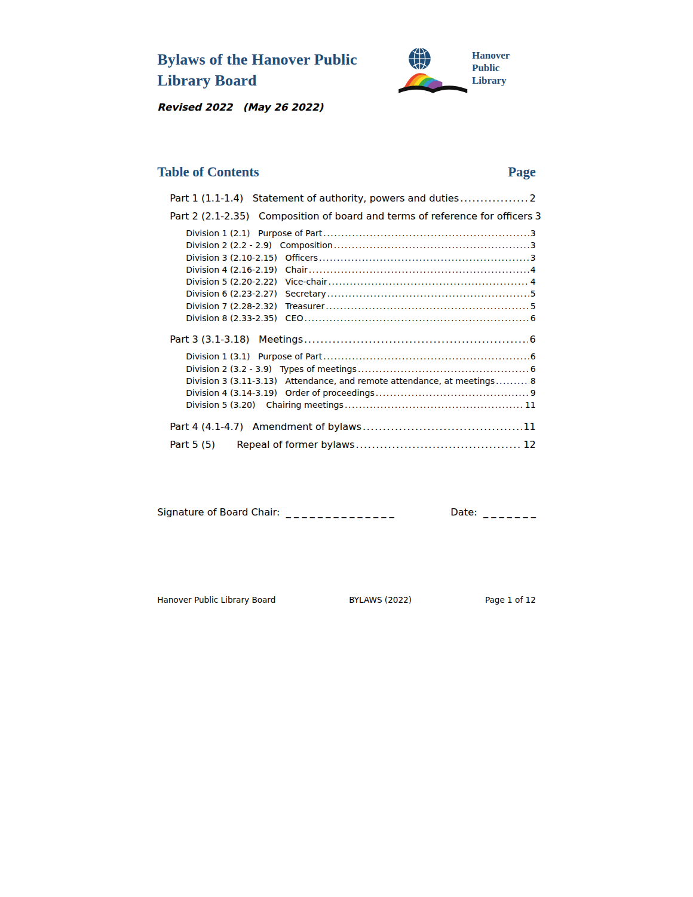Bylaws of the Hanover Public Library Board
Revised 2022 (May 26 2022)
Hanover Public Library
Table of Contents Page
Part 1 (1.1-1.4) Statement of authority, powers and duties ................................................................................................... 2
Part 2 (2.1-2.35) Composition of board and terms of reference for officers .............................................................................. 3
Division 1 (2.1) Purpose of Part ................................................................................................................. 3
Division 2 (2.2 - 2.9) Composition ............................................................................................................. 3
Division 3 (2.10-2.15) Officers ................................................................................................................. 3
Division 4 (2.16-2.19) Chair ................................................................................................................. 4
Division 5 (2.20-2.22) Vice-chair ................................................................................................................. 4
Division 6 (2.23-2.27) Secretary ................................................................................................................. 5
Division 7 (2.28-2.32) Treasurer ................................................................................................................. 5
Division 8 (2.33-2.35) CEO ................................................................................................................. 6
Part 3 (3.1-3.18) Meetings ................................................................................................... 6
Division 1 (3.1) Purpose of Part ................................................................................................................. 6
Division 2 (3.2 - 3.9) Types of meetings ................................................................................................. 6
Division 3 (3.11-3.13) Attendance, and remote attendance, at meetings ................................. 8
Division 4 (3.14-3.19) Order of proceedings ................................................................................. 9
Division 5 (3.20) Chairing meetings ................................................................................................. 11
Part 4 (4.1-4.7) Amendment of bylaws ................................................................................................... 11
Part 5 (5) Repeal of former bylaws ................................................................................................... 12
Signature of Board Chair: _ _ _ _ _ _ _ _ _ _ _ _ _ _ Date: _ _ _ _ _ _ _
Hanover Public Library Board BYLAWS (2022) Page 1 of 12